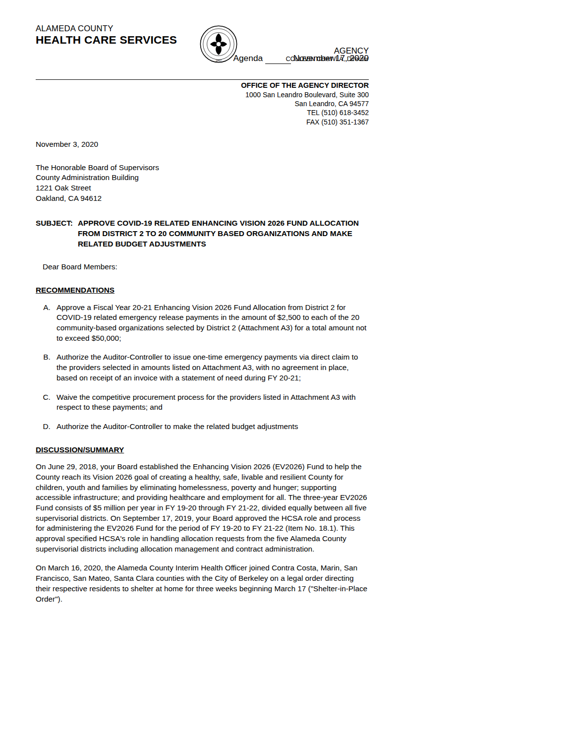ALAMEDA COUNTY
HEALTH CARE SERVICES
AGENCY
COLLEEN CHAWLA, Director
1867
Agenda November 17, 2020
OFFICE OF THE AGENCY DIRECTOR
1000 San Leandro Boulevard, Suite 300
San Leandro, CA 94577
TEL (510) 618-3452
FAX (510) 351-1367
November 3, 2020
The Honorable Board of Supervisors
County Administration Building
1221 Oak Street
Oakland, CA 94612
SUBJECT:
APPROVE COVID-19 RELATED ENHANCING VISION 2026 FUND ALLOCATION FROM DISTRICT 2 TO 20 COMMUNITY BASED ORGANIZATIONS AND MAKE RELATED BUDGET ADJUSTMENTS
Dear Board Members:
RECOMMENDATIONS
Approve a Fiscal Year 20-21 Enhancing Vision 2026 Fund Allocation from District 2 for COVID-19 related emergency release payments in the amount of $2,500 to each of the 20 community-based organizations selected by District 2 (Attachment A3) for a total amount not to exceed $50,000;
Authorize the Auditor-Controller to issue one-time emergency payments via direct claim to the providers selected in amounts listed on Attachment A3, with no agreement in place, based on receipt of an invoice with a statement of need during FY 20-21;
Waive the competitive procurement process for the providers listed in Attachment A3 with respect to these payments; and
Authorize the Auditor-Controller to make the related budget adjustments
DISCUSSION/SUMMARY
On June 29, 2018, your Board established the Enhancing Vision 2026 (EV2026) Fund to help the County reach its Vision 2026 goal of creating a healthy, safe, livable and resilient County for children, youth and families by eliminating homelessness, poverty and hunger; supporting accessible infrastructure; and providing healthcare and employment for all. The three-year EV2026 Fund consists of $5 million per year in FY 19-20 through FY 21-22, divided equally between all five supervisorial districts. On September 17, 2019, your Board approved the HCSA role and process for administering the EV2026 Fund for the period of FY 19-20 to FY 21-22 (Item No. 18.1). This approval specified HCSA's role in handling allocation requests from the five Alameda County supervisorial districts including allocation management and contract administration.
On March 16, 2020, the Alameda County Interim Health Officer joined Contra Costa, Marin, San Francisco, San Mateo, Santa Clara counties with the City of Berkeley on a legal order directing their respective residents to shelter at home for three weeks beginning March 17 ("Shelter-in-Place Order").